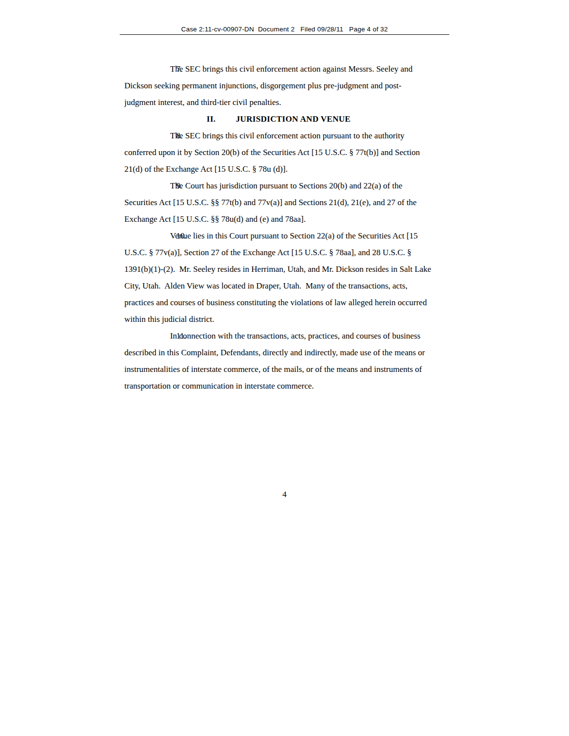Case 2:11-cv-00907-DN Document 2 Filed 09/28/11 Page 4 of 32
7. The SEC brings this civil enforcement action against Messrs. Seeley and Dickson seeking permanent injunctions, disgorgement plus pre-judgment and post-judgment interest, and third-tier civil penalties.
II. JURISDICTION AND VENUE
8. The SEC brings this civil enforcement action pursuant to the authority conferred upon it by Section 20(b) of the Securities Act [15 U.S.C. § 77t(b)] and Section 21(d) of the Exchange Act [15 U.S.C. § 78u (d)].
9. The Court has jurisdiction pursuant to Sections 20(b) and 22(a) of the Securities Act [15 U.S.C. §§ 77t(b) and 77v(a)] and Sections 21(d), 21(e), and 27 of the Exchange Act [15 U.S.C. §§ 78u(d) and (e) and 78aa].
10. Venue lies in this Court pursuant to Section 22(a) of the Securities Act [15 U.S.C. § 77v(a)], Section 27 of the Exchange Act [15 U.S.C. § 78aa], and 28 U.S.C. § 1391(b)(1)-(2). Mr. Seeley resides in Herriman, Utah, and Mr. Dickson resides in Salt Lake City, Utah. Alden View was located in Draper, Utah. Many of the transactions, acts, practices and courses of business constituting the violations of law alleged herein occurred within this judicial district.
11. In connection with the transactions, acts, practices, and courses of business described in this Complaint, Defendants, directly and indirectly, made use of the means or instrumentalities of interstate commerce, of the mails, or of the means and instruments of transportation or communication in interstate commerce.
4